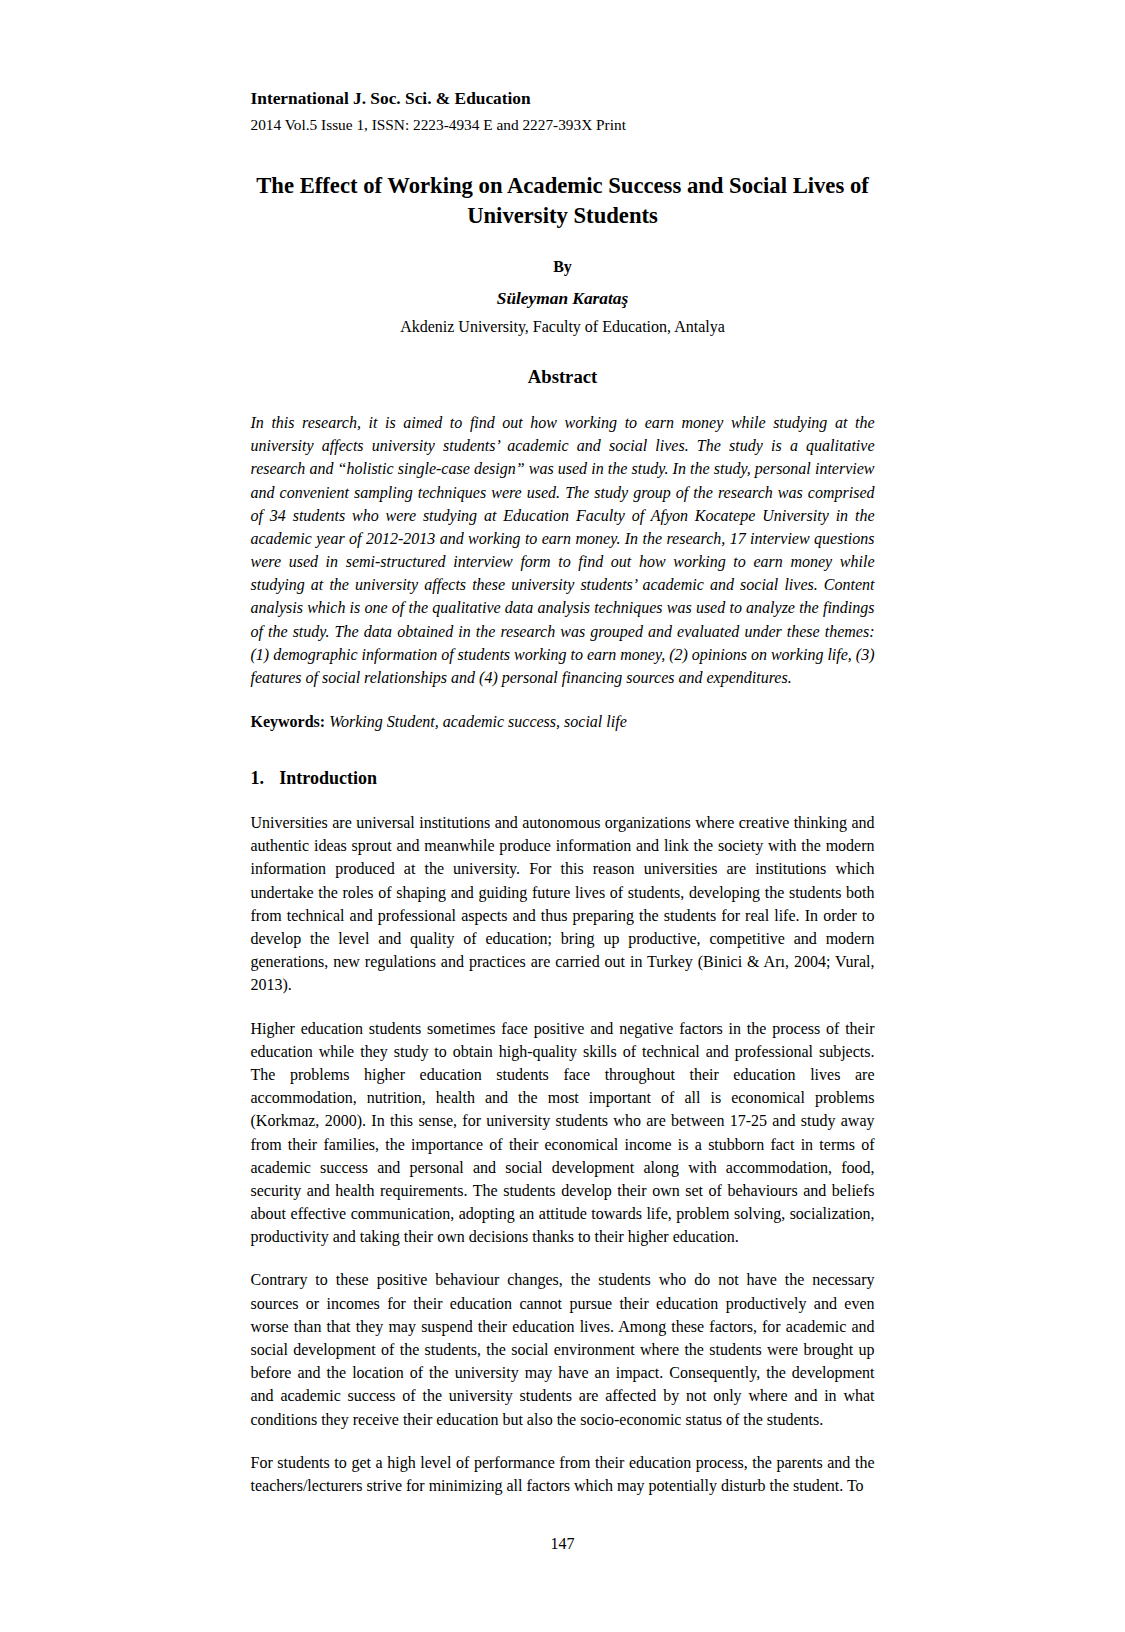International J. Soc. Sci. & Education
2014 Vol.5 Issue 1, ISSN: 2223-4934 E and 2227-393X Print
The Effect of Working on Academic Success and Social Lives of University Students
By
Süleyman Karataş
Akdeniz University, Faculty of Education, Antalya
Abstract
In this research, it is aimed to find out how working to earn money while studying at the university affects university students’ academic and social lives. The study is a qualitative research and “holistic single-case design” was used in the study. In the study, personal interview and convenient sampling techniques were used. The study group of the research was comprised of 34 students who were studying at Education Faculty of Afyon Kocatepe University in the academic year of 2012-2013 and working to earn money. In the research, 17 interview questions were used in semi-structured interview form to find out how working to earn money while studying at the university affects these university students’ academic and social lives. Content analysis which is one of the qualitative data analysis techniques was used to analyze the findings of the study. The data obtained in the research was grouped and evaluated under these themes: (1) demographic information of students working to earn money, (2) opinions on working life, (3) features of social relationships and (4) personal financing sources and expenditures.
Keywords: Working Student, academic success, social life
1. Introduction
Universities are universal institutions and autonomous organizations where creative thinking and authentic ideas sprout and meanwhile produce information and link the society with the modern information produced at the university. For this reason universities are institutions which undertake the roles of shaping and guiding future lives of students, developing the students both from technical and professional aspects and thus preparing the students for real life. In order to develop the level and quality of education; bring up productive, competitive and modern generations, new regulations and practices are carried out in Turkey (Binici & Arı, 2004; Vural, 2013).
Higher education students sometimes face positive and negative factors in the process of their education while they study to obtain high-quality skills of technical and professional subjects. The problems higher education students face throughout their education lives are accommodation, nutrition, health and the most important of all is economical problems (Korkmaz, 2000). In this sense, for university students who are between 17-25 and study away from their families, the importance of their economical income is a stubborn fact in terms of academic success and personal and social development along with accommodation, food, security and health requirements. The students develop their own set of behaviours and beliefs about effective communication, adopting an attitude towards life, problem solving, socialization, productivity and taking their own decisions thanks to their higher education.
Contrary to these positive behaviour changes, the students who do not have the necessary sources or incomes for their education cannot pursue their education productively and even worse than that they may suspend their education lives. Among these factors, for academic and social development of the students, the social environment where the students were brought up before and the location of the university may have an impact. Consequently, the development and academic success of the university students are affected by not only where and in what conditions they receive their education but also the socio-economic status of the students.
For students to get a high level of performance from their education process, the parents and the teachers/lecturers strive for minimizing all factors which may potentially disturb the student. To
147